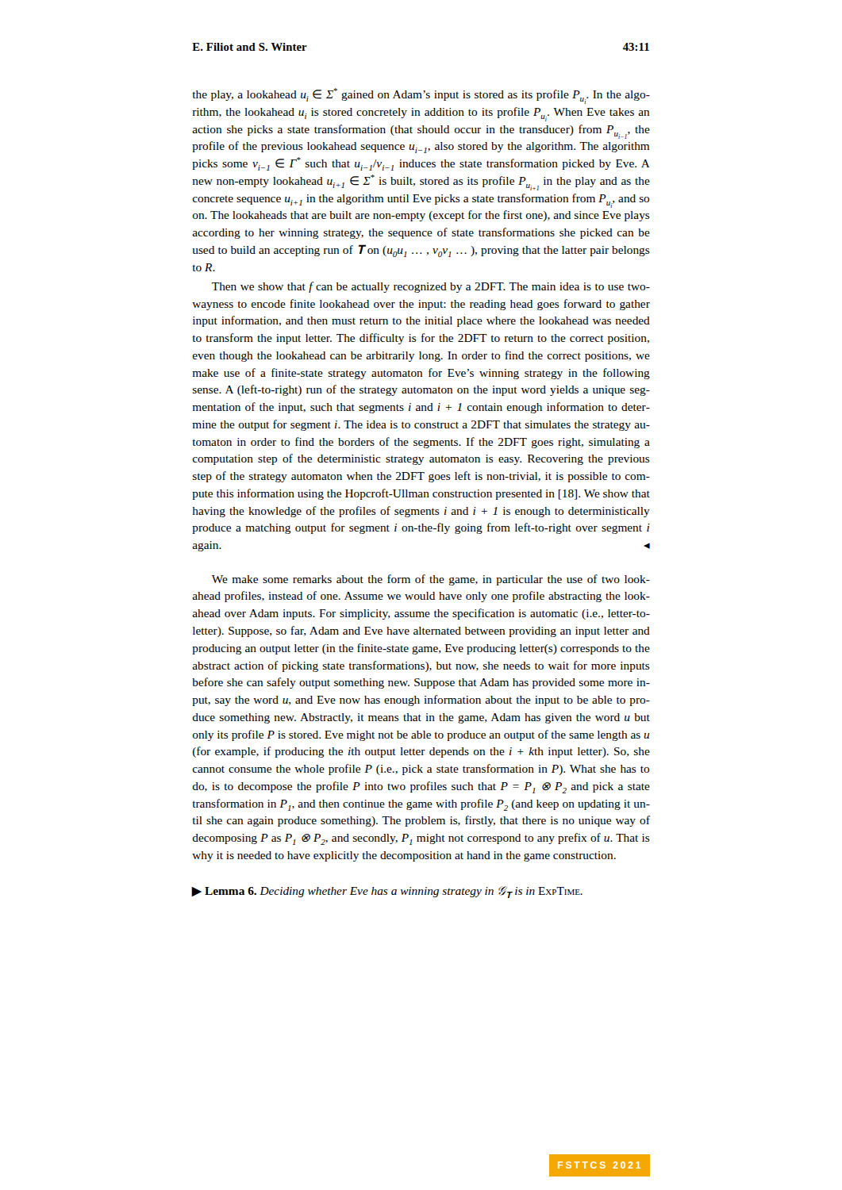E. Filiot and S. Winter 43:11
the play, a lookahead ui ∈ Σ* gained on Adam’s input is stored as its profile Pui. In the algorithm, the lookahead ui is stored concretely in addition to its profile Pui. When Eve takes an action she picks a state transformation (that should occur in the transducer) from Pui−1, the profile of the previous lookahead sequence ui−1, also stored by the algorithm. The algorithm picks some vi−1 ∈ Γ* such that ui−1/vi−1 induces the state transformation picked by Eve. A new non-empty lookahead ui+1 ∈ Σ* is built, stored as its profile Pui+1 in the play and as the concrete sequence ui+1 in the algorithm until Eve picks a state transformation from Pui, and so on. The lookaheads that are built are non-empty (except for the first one), and since Eve plays according to her winning strategy, the sequence of state transformations she picked can be used to build an accepting run of 𝐓 on (u0u1 … , v0v1 … ), proving that the latter pair belongs to R.
Then we show that f can be actually recognized by a 2DFT. The main idea is to use two-wayness to encode finite lookahead over the input: the reading head goes forward to gather input information, and then must return to the initial place where the lookahead was needed to transform the input letter. The difficulty is for the 2DFT to return to the correct position, even though the lookahead can be arbitrarily long. In order to find the correct positions, we make use of a finite-state strategy automaton for Eve’s winning strategy in the following sense. A (left-to-right) run of the strategy automaton on the input word yields a unique segmentation of the input, such that segments i and i + 1 contain enough information to determine the output for segment i. The idea is to construct a 2DFT that simulates the strategy automaton in order to find the borders of the segments. If the 2DFT goes right, simulating a computation step of the deterministic strategy automaton is easy. Recovering the previous step of the strategy automaton when the 2DFT goes left is non-trivial, it is possible to compute this information using the Hopcroft-Ullman construction presented in [18]. We show that having the knowledge of the profiles of segments i and i + 1 is enough to deterministically produce a matching output for segment i on-the-fly going from left-to-right over segment i again. ◂
We make some remarks about the form of the game, in particular the use of two lookahead profiles, instead of one. Assume we would have only one profile abstracting the lookahead over Adam inputs. For simplicity, assume the specification is automatic (i.e., letter-to-letter). Suppose, so far, Adam and Eve have alternated between providing an input letter and producing an output letter (in the finite-state game, Eve producing letter(s) corresponds to the abstract action of picking state transformations), but now, she needs to wait for more inputs before she can safely output something new. Suppose that Adam has provided some more input, say the word u, and Eve now has enough information about the input to be able to produce something new. Abstractly, it means that in the game, Adam has given the word u but only its profile P is stored. Eve might not be able to produce an output of the same length as u (for example, if producing the ith output letter depends on the i + kth input letter). So, she cannot consume the whole profile P (i.e., pick a state transformation in P). What she has to do, is to decompose the profile P into two profiles such that P = P1 ⊗ P2 and pick a state transformation in P1, and then continue the game with profile P2 (and keep on updating it until she can again produce something). The problem is, firstly, that there is no unique way of decomposing P as P1 ⊗ P2, and secondly, P1 might not correspond to any prefix of u. That is why it is needed to have explicitly the decomposition at hand in the game construction.
▶ Lemma 6. Deciding whether Eve has a winning strategy in 𝒢𝐓 is in ExpTime.
FSTTCS 2021